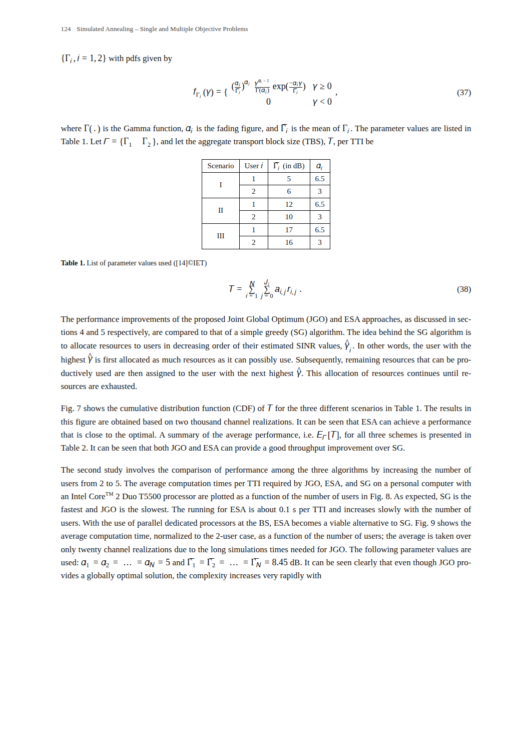124 Simulated Annealing – Single and Multiple Objective Problems
{Γi,i=1,2} with pdfs given by
fΓi (γ) = { (αiΓi¯) αi γαi−1 Γ(αi) exp (−αiγΓi¯) γ≥0 0 γ<0 ,
(37)
where Γ(.) is the Gamma function, αi is the fading figure, and Γi¯ is the mean of Γi. The parameter values are listed in Table 1. Let Γ={Γ1Γ2}, and let the aggregate transport block size (TBS), T, per TTI be
| Scenario | User i | Γ i ¯ (in dB) | α i |
| --- | --- | --- | --- |
| I | 1 | 5 | 6.5 |
| 2 | 6 | 3 |
| II | 1 | 12 | 6.5 |
| 2 | 10 | 3 |
| III | 1 | 17 | 6.5 |
| 2 | 16 | 3 |
Table 1. List of parameter values used ([14]©IET)
T= ∑ i=1 N ∑ j=0 Ji ai,j ri,j .
(38)
The performance improvements of the proposed Joint Global Optimum (JGO) and ESA approaches, as discussed in sections 4 and 5 respectively, are compared to that of a simple greedy (SG) algorithm. The idea behind the SG algorithm is to allocate resources to users in decreasing order of their estimated SINR values, γ^i. In other words, the user with the highest γ^ is first allocated as much resources as it can possibly use. Subsequently, remaining resources that can be productively used are then assigned to the user with the next highest γ^. This allocation of resources continues until resources are exhausted.
Fig. 7 shows the cumulative distribution function (CDF) of T for the three different scenarios in Table 1. The results in this figure are obtained based on two thousand channel realizations. It can be seen that ESA can achieve a performance that is close to the optimal. A summary of the average performance, i.e. EΓ[T], for all three schemes is presented in Table 2. It can be seen that both JGO and ESA can provide a good throughput improvement over SG.
The second study involves the comparison of performance among the three algorithms by increasing the number of users from 2 to 5. The average computation times per TTI required by JGO, ESA, and SG on a personal computer with an Intel CoreTM 2 Duo T5500 processor are plotted as a function of the number of users in Fig. 8. As expected, SG is the fastest and JGO is the slowest. The running for ESA is about 0.1 s per TTI and increases slowly with the number of users. With the use of parallel dedicated processors at the BS, ESA becomes a viable alternative to SG. Fig. 9 shows the average computation time, normalized to the 2-user case, as a function of the number of users; the average is taken over only twenty channel realizations due to the long simulations times needed for JGO. The following parameter values are used: α1=α2=…=αN=5 and Γ1¯= Γ2¯=…= ΓN¯=8.45 dB. It can be seen clearly that even though JGO provides a globally optimal solution, the complexity increases very rapidly with